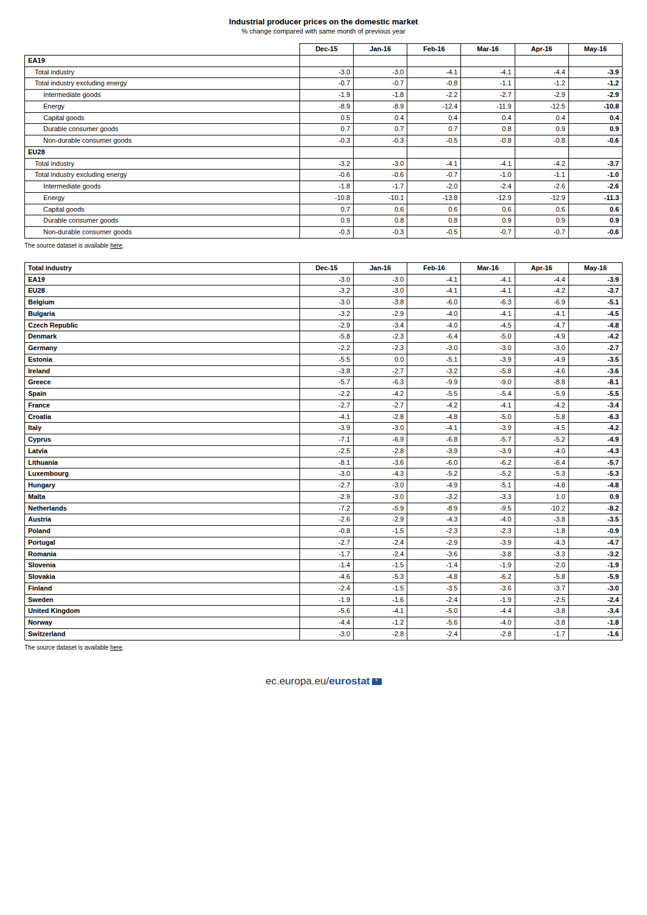Industrial producer prices on the domestic market
% change compared with same month of previous year
| | Dec-15 | Jan-16 | Feb-16 | Mar-16 | Apr-16 | May-16 |
| --- | --- | --- | --- | --- | --- | --- |
| EA19 | | | | | | |
| Total industry | -3.0 | -3.0 | -4.1 | -4.1 | -4.4 | -3.9 |
| Total industry excluding energy | -0.7 | -0.7 | -0.8 | -1.1 | -1.2 | -1.2 |
| Intermediate goods | -1.9 | -1.8 | -2.2 | -2.7 | -2.9 | -2.9 |
| Energy | -8.9 | -8.9 | -12.4 | -11.9 | -12.5 | -10.8 |
| Capital goods | 0.5 | 0.4 | 0.4 | 0.4 | 0.4 | 0.4 |
| Durable consumer goods | 0.7 | 0.7 | 0.7 | 0.8 | 0.9 | 0.9 |
| Non-durable consumer goods | -0.3 | -0.3 | -0.5 | -0.8 | -0.8 | -0.6 |
| EU28 | | | | | | |
| Total industry | -3.2 | -3.0 | -4.1 | -4.1 | -4.2 | -3.7 |
| Total industry excluding energy | -0.6 | -0.6 | -0.7 | -1.0 | -1.1 | -1.0 |
| Intermediate goods | -1.8 | -1.7 | -2.0 | -2.4 | -2.6 | -2.6 |
| Energy | -10.8 | -10.1 | -13.8 | -12.9 | -12.9 | -11.3 |
| Capital goods | 0.7 | 0.6 | 0.6 | 0.6 | 0.6 | 0.6 |
| Durable consumer goods | 0.9 | 0.8 | 0.8 | 0.9 | 0.9 | 0.9 |
| Non-durable consumer goods | -0.3 | -0.3 | -0.5 | -0.7 | -0.7 | -0.6 |
The source dataset is available here.
| Total industry | Dec-15 | Jan-16 | Feb-16 | Mar-16 | Apr-16 | May-16 |
| --- | --- | --- | --- | --- | --- | --- |
| EA19 | -3.0 | -3.0 | -4.1 | -4.1 | -4.4 | -3.9 |
| EU28 | -3.2 | -3.0 | -4.1 | -4.1 | -4.2 | -3.7 |
| Belgium | -3.0 | -3.8 | -6.0 | -6.3 | -6.9 | -5.1 |
| Bulgaria | -3.2 | -2.9 | -4.0 | -4.1 | -4.1 | -4.5 |
| Czech Republic | -2.9 | -3.4 | -4.0 | -4.5 | -4.7 | -4.8 |
| Denmark | -5.8 | -2.3 | -6.4 | -5.0 | -4.9 | -4.2 |
| Germany | -2.2 | -2.3 | -3.0 | -3.0 | -3.0 | -2.7 |
| Estonia | -5.5 | 0.0 | -5.1 | -3.9 | -4.9 | -3.5 |
| Ireland | -3.8 | -2.7 | -3.2 | -5.8 | -4.6 | -3.6 |
| Greece | -5.7 | -6.3 | -9.9 | -9.0 | -8.8 | -8.1 |
| Spain | -2.2 | -4.2 | -5.5 | -5.4 | -5.9 | -5.5 |
| France | -2.7 | -2.7 | -4.2 | -4.1 | -4.2 | -3.4 |
| Croatia | -4.1 | -2.8 | -4.8 | -5.0 | -5.8 | -6.3 |
| Italy | -3.9 | -3.0 | -4.1 | -3.9 | -4.5 | -4.2 |
| Cyprus | -7.1 | -6.9 | -6.8 | -5.7 | -5.2 | -4.9 |
| Latvia | -2.5 | -2.8 | -3.9 | -3.9 | -4.0 | -4.3 |
| Lithuania | -8.1 | -3.6 | -6.0 | -6.2 | -6.4 | -5.7 |
| Luxembourg | -3.0 | -4.3 | -5.2 | -5.2 | -5.3 | -5.3 |
| Hungary | -2.7 | -3.0 | -4.9 | -5.1 | -4.8 | -4.8 |
| Malta | -2.9 | -3.0 | -3.2 | -3.3 | 1.0 | 0.9 |
| Netherlands | -7.2 | -5.9 | -8.9 | -9.5 | -10.2 | -8.2 |
| Austria | -2.6 | -2.9 | -4.3 | -4.0 | -3.8 | -3.5 |
| Poland | -0.8 | -1.5 | -2.3 | -2.3 | -1.8 | -0.9 |
| Portugal | -2.7 | -2.4 | -2.9 | -3.9 | -4.3 | -4.7 |
| Romania | -1.7 | -2.4 | -3.6 | -3.8 | -3.3 | -3.2 |
| Slovenia | -1.4 | -1.5 | -1.4 | -1.9 | -2.0 | -1.9 |
| Slovakia | -4.6 | -5.3 | -4.8 | -6.2 | -5.8 | -5.9 |
| Finland | -2.4 | -1.5 | -3.5 | -3.6 | -3.7 | -3.0 |
| Sweden | -1.9 | -1.6 | -2.4 | -1.9 | -2.5 | -2.4 |
| United Kingdom | -5.6 | -4.1 | -5.0 | -4.4 | -3.8 | -3.4 |
| Norway | -4.4 | -1.2 | -5.6 | -4.0 | -3.8 | -1.8 |
| Switzerland | -3.0 | -2.8 | -2.4 | -2.8 | -1.7 | -1.6 |
The source dataset is available here.
ec.europa.eu/eurostat